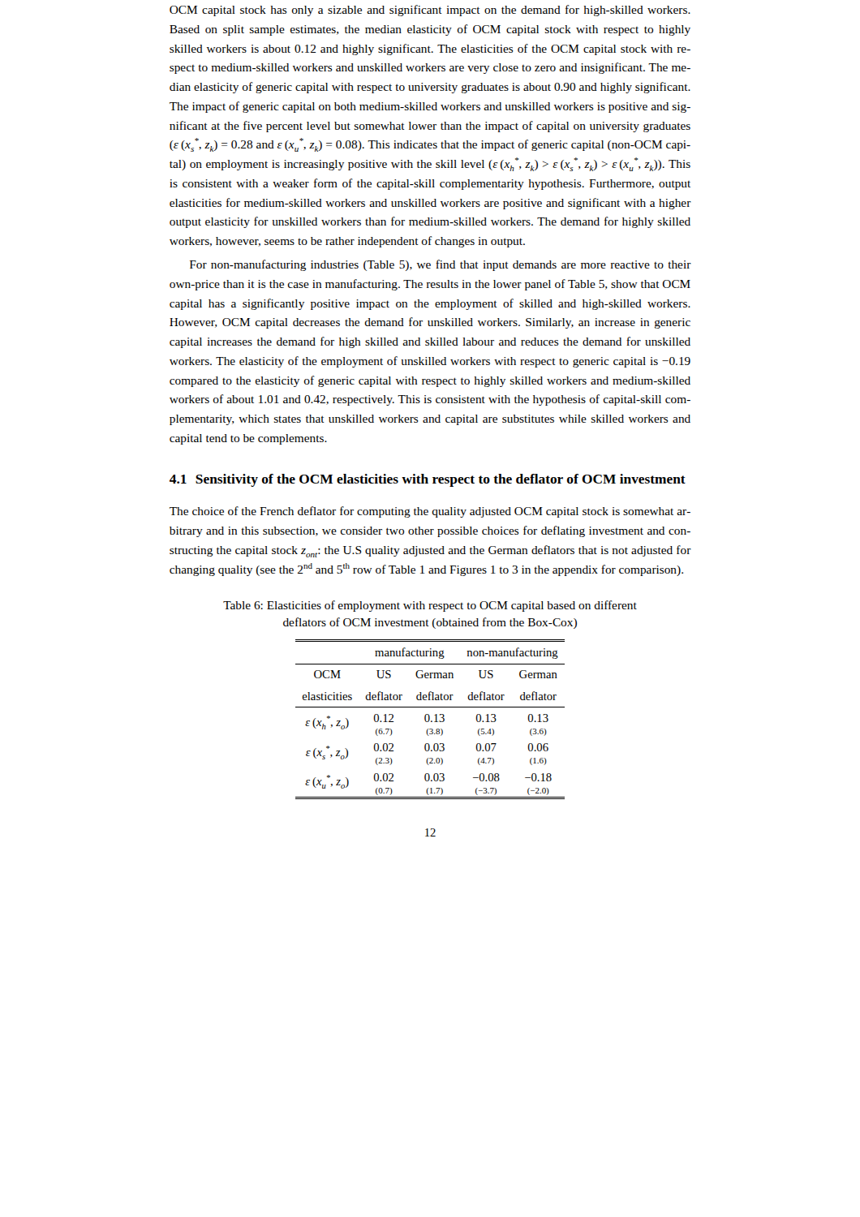OCM capital stock has only a sizable and significant impact on the demand for high-skilled workers. Based on split sample estimates, the median elasticity of OCM capital stock with respect to highly skilled workers is about 0.12 and highly significant. The elasticities of the OCM capital stock with respect to medium-skilled workers and unskilled workers are very close to zero and insignificant. The median elasticity of generic capital with respect to university graduates is about 0.90 and highly significant. The impact of generic capital on both medium-skilled workers and unskilled workers is positive and significant at the five percent level but somewhat lower than the impact of capital on university graduates (ε (xs*, zk) = 0.28 and ε (xu*, zk) = 0.08). This indicates that the impact of generic capital (non-OCM capital) on employment is increasingly positive with the skill level (ε (xh*, zk) > ε (xs*, zk) > ε (xu*, zk)). This is consistent with a weaker form of the capital-skill complementarity hypothesis. Furthermore, output elasticities for medium-skilled workers and unskilled workers are positive and significant with a higher output elasticity for unskilled workers than for medium-skilled workers. The demand for highly skilled workers, however, seems to be rather independent of changes in output.
For non-manufacturing industries (Table 5), we find that input demands are more reactive to their own-price than it is the case in manufacturing. The results in the lower panel of Table 5, show that OCM capital has a significantly positive impact on the employment of skilled and high-skilled workers. However, OCM capital decreases the demand for unskilled workers. Similarly, an increase in generic capital increases the demand for high skilled and skilled labour and reduces the demand for unskilled workers. The elasticity of the employment of unskilled workers with respect to generic capital is −0.19 compared to the elasticity of generic capital with respect to highly skilled workers and medium-skilled workers of about 1.01 and 0.42, respectively. This is consistent with the hypothesis of capital-skill complementarity, which states that unskilled workers and capital are substitutes while skilled workers and capital tend to be complements.
4.1 Sensitivity of the OCM elasticities with respect to the deflator of OCM investment
The choice of the French deflator for computing the quality adjusted OCM capital stock is somewhat arbitrary and in this subsection, we consider two other possible choices for deflating investment and constructing the capital stock zont: the U.S quality adjusted and the German deflators that is not adjusted for changing quality (see the 2nd and 5th row of Table 1 and Figures 1 to 3 in the appendix for comparison).
Table 6: Elasticities of employment with respect to OCM capital based on different deflators of OCM investment (obtained from the Box-Cox)
| | manufacturing | non-manufacturing |
| OCM | US | German | US | German |
| elasticities | deflator | deflator | deflator | deflator |
| ε ( x h * , z o ) | 0.12 (6.7) | 0.13 (3.8) | 0.13 (5.4) | 0.13 (3.6) |
| ε ( x s * , z o ) | 0.02 (2.3) | 0.03 (2.0) | 0.07 (4.7) | 0.06 (1.6) |
| ε ( x u * , z o ) | 0.02 (0.7) | 0.03 (1.7) | −0.08 (−3.7) | −0.18 (−2.0) |
12